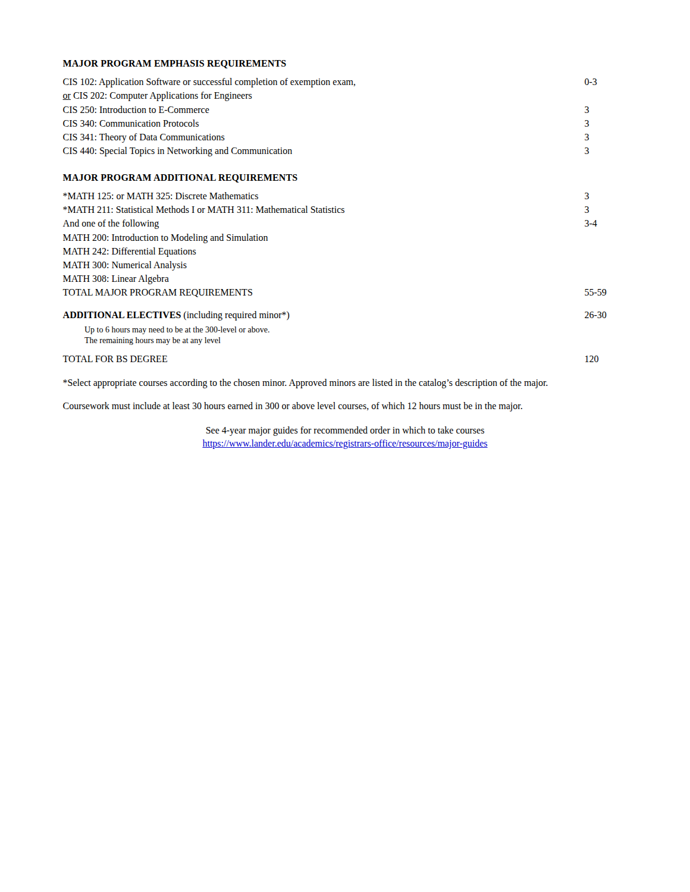MAJOR PROGRAM EMPHASIS REQUIREMENTS
| CIS 102: Application Software or successful completion of exemption exam, | 0-3 |
| or CIS 202: Computer Applications for Engineers | |
| CIS 250: Introduction to E-Commerce | 3 |
| CIS 340: Communication Protocols | 3 |
| CIS 341: Theory of Data Communications | 3 |
| CIS 440: Special Topics in Networking and Communication | 3 |
MAJOR PROGRAM ADDITIONAL REQUIREMENTS
| *MATH 125: or MATH 325: Discrete Mathematics | 3 |
| *MATH 211: Statistical Methods I or MATH 311: Mathematical Statistics | 3 |
| And one of the following | 3-4 |
| MATH 200: Introduction to Modeling and Simulation | |
| MATH 242: Differential Equations | |
| MATH 300: Numerical Analysis | |
| MATH 308: Linear Algebra | |
| TOTAL MAJOR PROGRAM REQUIREMENTS | 55-59 |
| ADDITIONAL ELECTIVES (including required minor*) | 26-30 |
Up to 6 hours may need to be at the 300-level or above.
The remaining hours may be at any level
| TOTAL FOR BS DEGREE | 120 |
*Select appropriate courses according to the chosen minor. Approved minors are listed in the catalog’s description of the major.
Coursework must include at least 30 hours earned in 300 or above level courses, of which 12 hours must be in the major.
See 4-year major guides for recommended order in which to take courses
https://www.lander.edu/academics/registrars-office/resources/major-guides